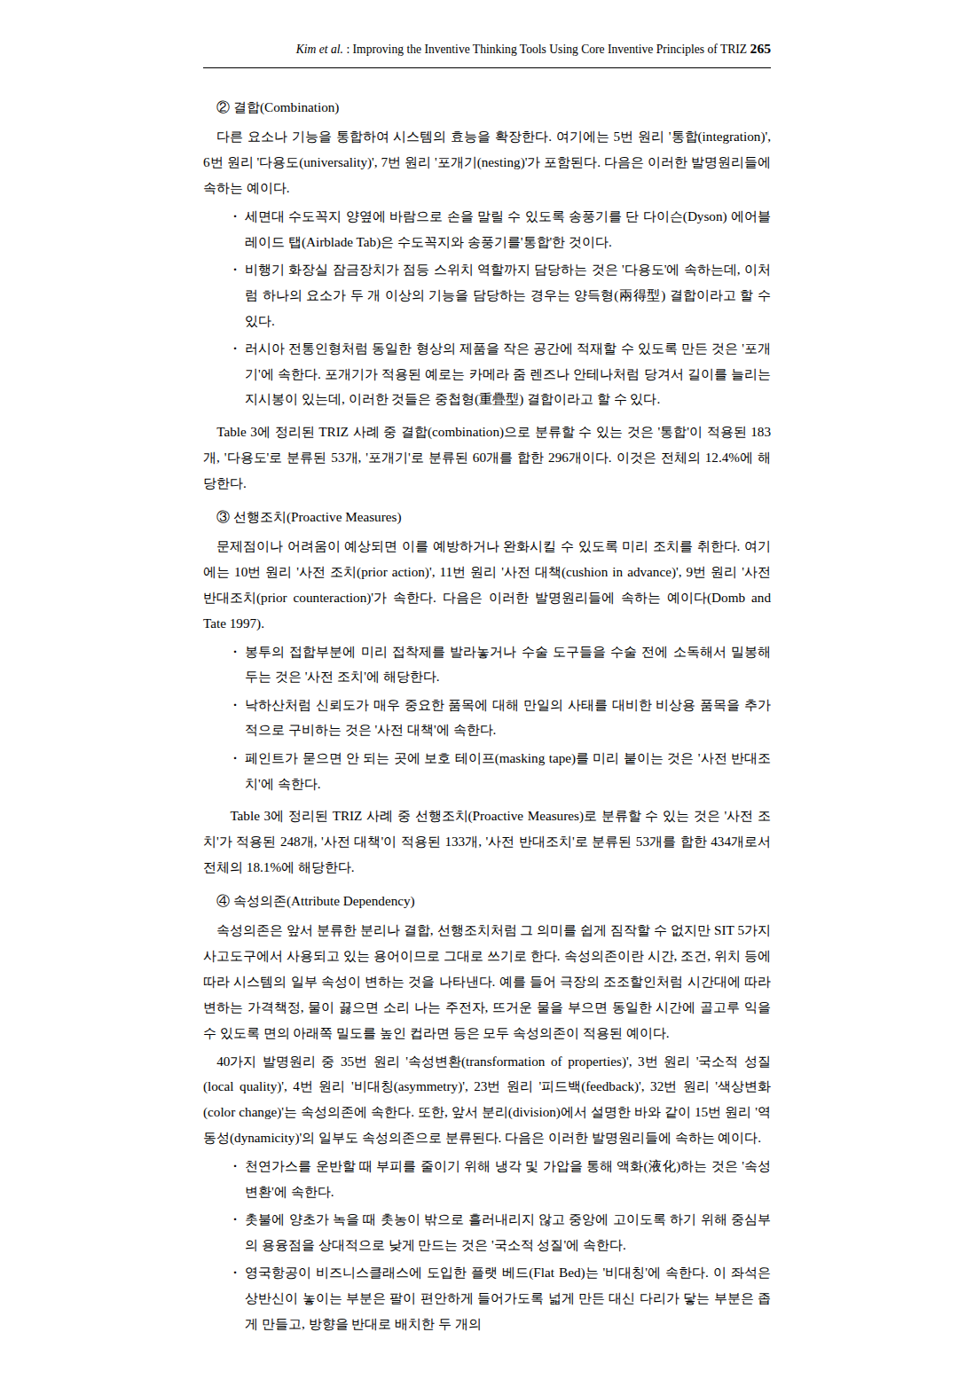Kim et al. : Improving the Inventive Thinking Tools Using Core Inventive Principles of TRIZ 265
② 결합(Combination)
다른 요소나 기능을 통합하여 시스템의 효능을 확장한다. 여기에는 5번 원리 '통합(integration)', 6번 원리 '다용도(universality)', 7번 원리 '포개기(nesting)'가 포함된다. 다음은 이러한 발명원리들에 속하는 예이다.
세면대 수도꼭지 양옆에 바람으로 손을 말릴 수 있도록 송풍기를 단 다이슨(Dyson) 에어블레이드 탭(Airblade Tab)은 수도꼭지와 송풍기를'통합'한 것이다.
비행기 화장실 잠금장치가 점등 스위치 역할까지 담당하는 것은 '다용도'에 속하는데, 이처럼 하나의 요소가 두 개 이상의 기능을 담당하는 경우는 양득형(兩得型) 결합이라고 할 수 있다.
러시아 전통인형처럼 동일한 형상의 제품을 작은 공간에 적재할 수 있도록 만든 것은 '포개기'에 속한다. 포개기가 적용된 예로는 카메라 줌 렌즈나 안테나처럼 당겨서 길이를 늘리는 지시봉이 있는데, 이러한 것들은 중첩형(重疊型) 결합이라고 할 수 있다.
Table 3에 정리된 TRIZ 사례 중 결합(combination)으로 분류할 수 있는 것은 '통합'이 적용된 183개, '다용도'로 분류된 53개, '포개기'로 분류된 60개를 합한 296개이다. 이것은 전체의 12.4%에 해당한다.
③ 선행조치(Proactive Measures)
문제점이나 어려움이 예상되면 이를 예방하거나 완화시킬 수 있도록 미리 조치를 취한다. 여기에는 10번 원리 '사전 조치(prior action)', 11번 원리 '사전 대책(cushion in advance)', 9번 원리 '사전 반대조치(prior counteraction)'가 속한다. 다음은 이러한 발명원리들에 속하는 예이다(Domb and Tate 1997).
봉투의 접합부분에 미리 접착제를 발라놓거나 수술 도구들을 수술 전에 소독해서 밀봉해 두는 것은 '사전 조치'에 해당한다.
낙하산처럼 신뢰도가 매우 중요한 품목에 대해 만일의 사태를 대비한 비상용 품목을 추가적으로 구비하는 것은 '사전 대책'에 속한다.
페인트가 묻으면 안 되는 곳에 보호 테이프(masking tape)를 미리 붙이는 것은 '사전 반대조치'에 속한다.
Table 3에 정리된 TRIZ 사례 중 선행조치(Proactive Measures)로 분류할 수 있는 것은 '사전 조치'가 적용된 248개, '사전 대책'이 적용된 133개, '사전 반대조치'로 분류된 53개를 합한 434개로서 전체의 18.1%에 해당한다.
④ 속성의존(Attribute Dependency)
속성의존은 앞서 분류한 분리나 결합, 선행조치처럼 그 의미를 쉽게 짐작할 수 없지만 SIT 5가지 사고도구에서 사용되고 있는 용어이므로 그대로 쓰기로 한다. 속성의존이란 시간, 조건, 위치 등에 따라 시스템의 일부 속성이 변하는 것을 나타낸다. 예를 들어 극장의 조조할인처럼 시간대에 따라 변하는 가격책정, 물이 끓으면 소리 나는 주전자, 뜨거운 물을 부으면 동일한 시간에 골고루 익을 수 있도록 면의 아래쪽 밀도를 높인 컵라면 등은 모두 속성의존이 적용된 예이다.
40가지 발명원리 중 35번 원리 '속성변환(transformation of properties)', 3번 원리 '국소적 성질(local quality)', 4번 원리 '비대칭(asymmetry)', 23번 원리 '피드백(feedback)', 32번 원리 '색상변화(color change)'는 속성의존에 속한다. 또한, 앞서 분리(division)에서 설명한 바와 같이 15번 원리 '역동성(dynamicity)'의 일부도 속성의존으로 분류된다. 다음은 이러한 발명원리들에 속하는 예이다.
천연가스를 운반할 때 부피를 줄이기 위해 냉각 및 가압을 통해 액화(液化)하는 것은 '속성변환'에 속한다.
촛불에 양초가 녹을 때 촛농이 밖으로 흘러내리지 않고 중앙에 고이도록 하기 위해 중심부의 용융점을 상대적으로 낮게 만드는 것은 '국소적 성질'에 속한다.
영국항공이 비즈니스클래스에 도입한 플랫 베드(Flat Bed)는 '비대칭'에 속한다. 이 좌석은 상반신이 놓이는 부분은 팔이 편안하게 들어가도록 넓게 만든 대신 다리가 닿는 부분은 좁게 만들고, 방향을 반대로 배치한 두 개의